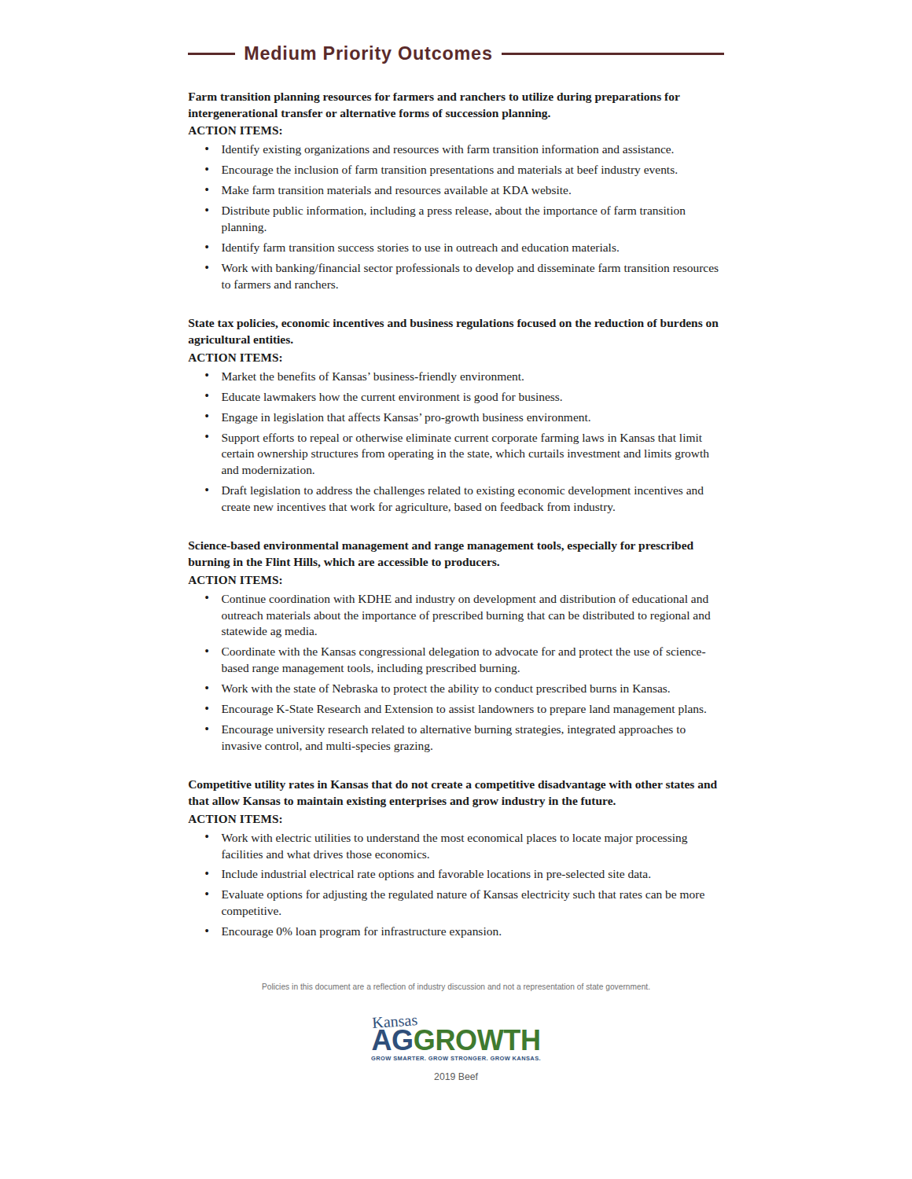Medium Priority Outcomes
Farm transition planning resources for farmers and ranchers to utilize during preparations for intergenerational transfer or alternative forms of succession planning.
ACTION ITEMS:
Identify existing organizations and resources with farm transition information and assistance.
Encourage the inclusion of farm transition presentations and materials at beef industry events.
Make farm transition materials and resources available at KDA website.
Distribute public information, including a press release, about the importance of farm transition planning.
Identify farm transition success stories to use in outreach and education materials.
Work with banking/financial sector professionals to develop and disseminate farm transition resources to farmers and ranchers.
State tax policies, economic incentives and business regulations focused on the reduction of burdens on agricultural entities.
ACTION ITEMS:
Market the benefits of Kansas’ business-friendly environment.
Educate lawmakers how the current environment is good for business.
Engage in legislation that affects Kansas’ pro-growth business environment.
Support efforts to repeal or otherwise eliminate current corporate farming laws in Kansas that limit certain ownership structures from operating in the state, which curtails investment and limits growth and modernization.
Draft legislation to address the challenges related to existing economic development incentives and create new incentives that work for agriculture, based on feedback from industry.
Science-based environmental management and range management tools, especially for prescribed burning in the Flint Hills, which are accessible to producers.
ACTION ITEMS:
Continue coordination with KDHE and industry on development and distribution of educational and outreach materials about the importance of prescribed burning that can be distributed to regional and statewide ag media.
Coordinate with the Kansas congressional delegation to advocate for and protect the use of science-based range management tools, including prescribed burning.
Work with the state of Nebraska to protect the ability to conduct prescribed burns in Kansas.
Encourage K-State Research and Extension to assist landowners to prepare land management plans.
Encourage university research related to alternative burning strategies, integrated approaches to invasive control, and multi-species grazing.
Competitive utility rates in Kansas that do not create a competitive disadvantage with other states and that allow Kansas to maintain existing enterprises and grow industry in the future.
ACTION ITEMS:
Work with electric utilities to understand the most economical places to locate major processing facilities and what drives those economics.
Include industrial electrical rate options and favorable locations in pre-selected site data.
Evaluate options for adjusting the regulated nature of Kansas electricity such that rates can be more competitive.
Encourage 0% loan program for infrastructure expansion.
Policies in this document are a reflection of industry discussion and not a representation of state government.
Kansas AG GROWTH GROW SMARTER. GROW STRONGER. GROW KANSAS.
2019 Beef